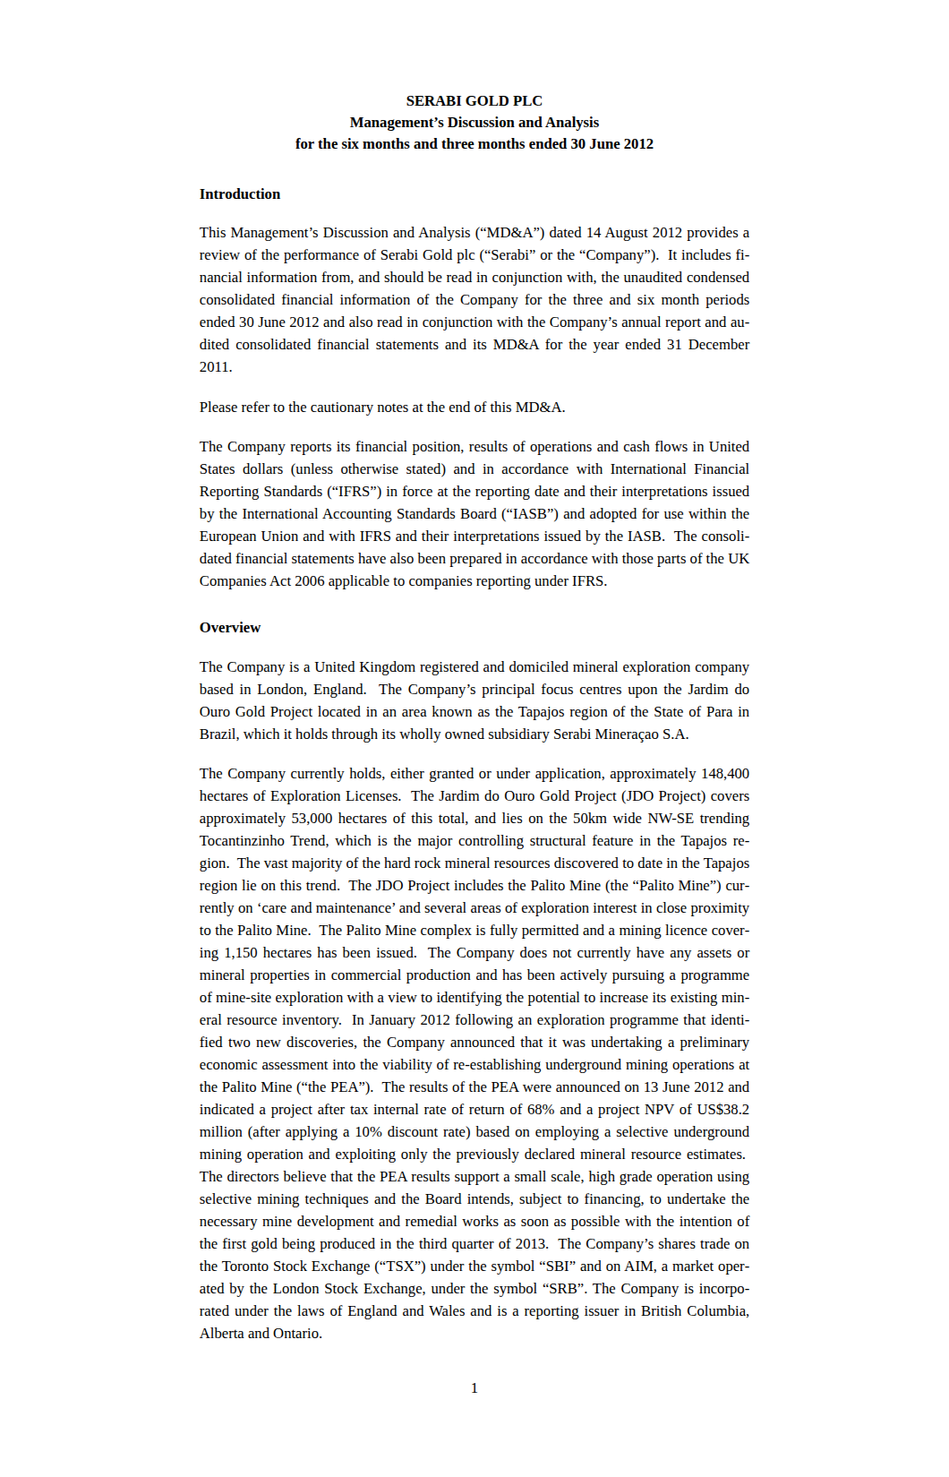SERABI GOLD PLC Management’s Discussion and Analysis for the six months and three months ended 30 June 2012
Introduction
This Management’s Discussion and Analysis (“MD&A”) dated 14 August 2012 provides a review of the performance of Serabi Gold plc (“Serabi” or the “Company”). It includes financial information from, and should be read in conjunction with, the unaudited condensed consolidated financial information of the Company for the three and six month periods ended 30 June 2012 and also read in conjunction with the Company’s annual report and audited consolidated financial statements and its MD&A for the year ended 31 December 2011.
Please refer to the cautionary notes at the end of this MD&A.
The Company reports its financial position, results of operations and cash flows in United States dollars (unless otherwise stated) and in accordance with International Financial Reporting Standards (“IFRS”) in force at the reporting date and their interpretations issued by the International Accounting Standards Board (“IASB”) and adopted for use within the European Union and with IFRS and their interpretations issued by the IASB. The consolidated financial statements have also been prepared in accordance with those parts of the UK Companies Act 2006 applicable to companies reporting under IFRS.
Overview
The Company is a United Kingdom registered and domiciled mineral exploration company based in London, England. The Company’s principal focus centres upon the Jardim do Ouro Gold Project located in an area known as the Tapajos region of the State of Para in Brazil, which it holds through its wholly owned subsidiary Serabi Mineraçao S.A.
The Company currently holds, either granted or under application, approximately 148,400 hectares of Exploration Licenses. The Jardim do Ouro Gold Project (JDO Project) covers approximately 53,000 hectares of this total, and lies on the 50km wide NW-SE trending Tocantinzinho Trend, which is the major controlling structural feature in the Tapajos region. The vast majority of the hard rock mineral resources discovered to date in the Tapajos region lie on this trend. The JDO Project includes the Palito Mine (the “Palito Mine”) currently on ‘care and maintenance’ and several areas of exploration interest in close proximity to the Palito Mine. The Palito Mine complex is fully permitted and a mining licence covering 1,150 hectares has been issued. The Company does not currently have any assets or mineral properties in commercial production and has been actively pursuing a programme of mine-site exploration with a view to identifying the potential to increase its existing mineral resource inventory. In January 2012 following an exploration programme that identified two new discoveries, the Company announced that it was undertaking a preliminary economic assessment into the viability of re-establishing underground mining operations at the Palito Mine (“the PEA”). The results of the PEA were announced on 13 June 2012 and indicated a project after tax internal rate of return of 68% and a project NPV of US$38.2 million (after applying a 10% discount rate) based on employing a selective underground mining operation and exploiting only the previously declared mineral resource estimates. The directors believe that the PEA results support a small scale, high grade operation using selective mining techniques and the Board intends, subject to financing, to undertake the necessary mine development and remedial works as soon as possible with the intention of the first gold being produced in the third quarter of 2013. The Company’s shares trade on the Toronto Stock Exchange (“TSX”) under the symbol “SBI” and on AIM, a market operated by the London Stock Exchange, under the symbol “SRB”. The Company is incorporated under the laws of England and Wales and is a reporting issuer in British Columbia, Alberta and Ontario.
1